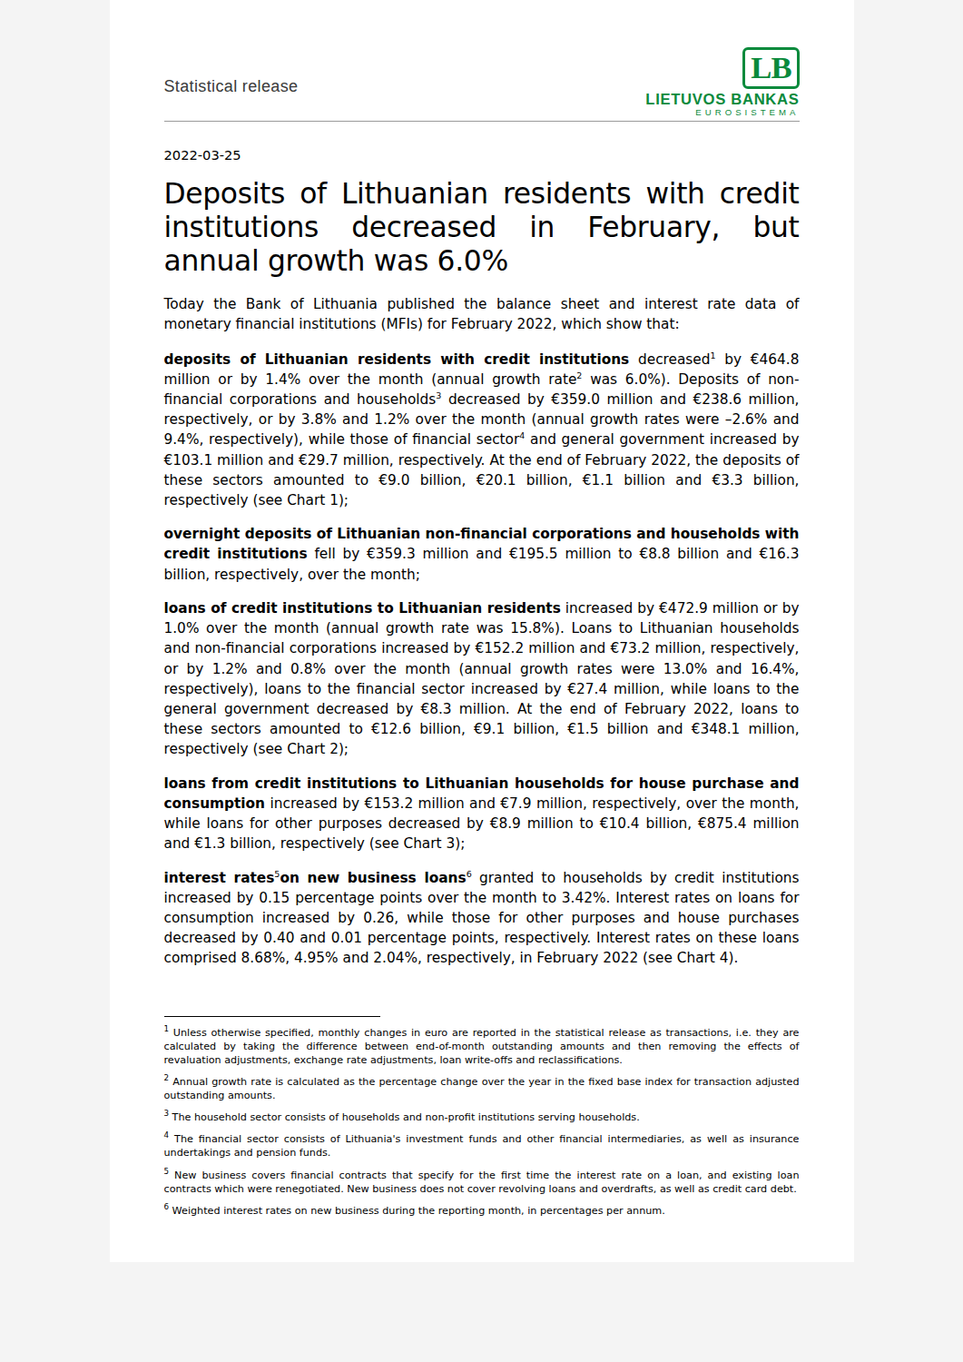Statistical release
LB
LIETUVOS BANKAS
EUROSISTEMA
2022-03-25
Deposits of Lithuanian residents with credit institutions decreased in February, but annual growth was 6.0%
Today the Bank of Lithuania published the balance sheet and interest rate data of monetary financial institutions (MFIs) for February 2022, which show that:
deposits of Lithuanian residents with credit institutions decreased1 by €464.8 million or by 1.4% over the month (annual growth rate2 was 6.0%). Deposits of non-financial corporations and households3 decreased by €359.0 million and €238.6 million, respectively, or by 3.8% and 1.2% over the month (annual growth rates were –2.6% and 9.4%, respectively), while those of financial sector4 and general government increased by €103.1 million and €29.7 million, respectively. At the end of February 2022, the deposits of these sectors amounted to €9.0 billion, €20.1 billion, €1.1 billion and €3.3 billion, respectively (see Chart 1);
overnight deposits of Lithuanian non-financial corporations and households with credit institutions fell by €359.3 million and €195.5 million to €8.8 billion and €16.3 billion, respectively, over the month;
loans of credit institutions to Lithuanian residents increased by €472.9 million or by 1.0% over the month (annual growth rate was 15.8%). Loans to Lithuanian households and non-financial corporations increased by €152.2 million and €73.2 million, respectively, or by 1.2% and 0.8% over the month (annual growth rates were 13.0% and 16.4%, respectively), loans to the financial sector increased by €27.4 million, while loans to the general government decreased by €8.3 million. At the end of February 2022, loans to these sectors amounted to €12.6 billion, €9.1 billion, €1.5 billion and €348.1 million, respectively (see Chart 2);
loans from credit institutions to Lithuanian households for house purchase and consumption increased by €153.2 million and €7.9 million, respectively, over the month, while loans for other purposes decreased by €8.9 million to €10.4 billion, €875.4 million and €1.3 billion, respectively (see Chart 3);
interest rates5on new business loans6 granted to households by credit institutions increased by 0.15 percentage points over the month to 3.42%. Interest rates on loans for consumption increased by 0.26, while those for other purposes and house purchases decreased by 0.40 and 0.01 percentage points, respectively. Interest rates on these loans comprised 8.68%, 4.95% and 2.04%, respectively, in February 2022 (see Chart 4).
1 Unless otherwise specified, monthly changes in euro are reported in the statistical release as transactions, i.e. they are calculated by taking the difference between end-of-month outstanding amounts and then removing the effects of revaluation adjustments, exchange rate adjustments, loan write-offs and reclassifications.
2 Annual growth rate is calculated as the percentage change over the year in the fixed base index for transaction adjusted outstanding amounts.
3 The household sector consists of households and non-profit institutions serving households.
4 The financial sector consists of Lithuania's investment funds and other financial intermediaries, as well as insurance undertakings and pension funds.
5 New business covers financial contracts that specify for the first time the interest rate on a loan, and existing loan contracts which were renegotiated. New business does not cover revolving loans and overdrafts, as well as credit card debt.
6 Weighted interest rates on new business during the reporting month, in percentages per annum.